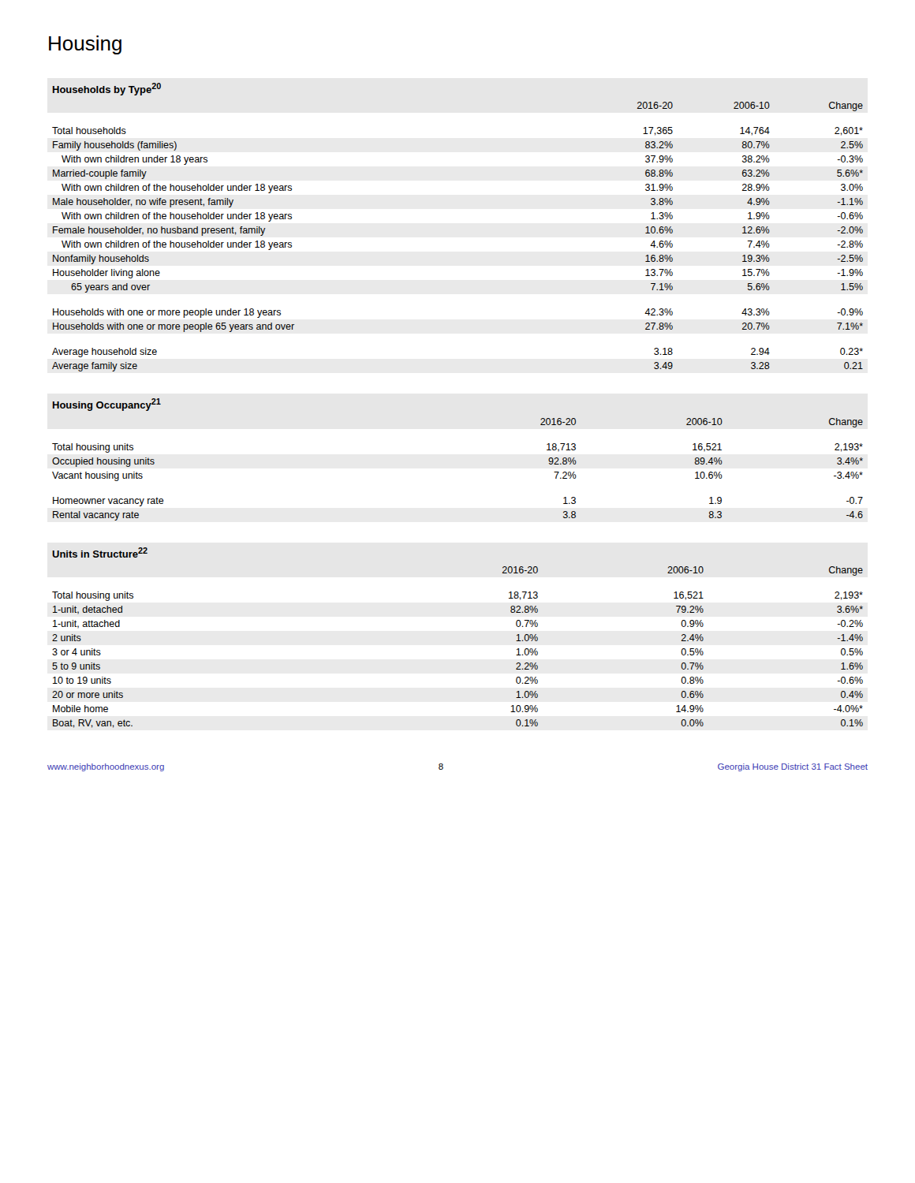Housing
Households by Type 20
| | 2016-20 | 2006-10 | Change |
| --- | --- | --- | --- |
| Total households | 17,365 | 14,764 | 2,601* |
| Family households (families) | 83.2% | 80.7% | 2.5% |
| With own children under 18 years | 37.9% | 38.2% | -0.3% |
| Married-couple family | 68.8% | 63.2% | 5.6%* |
| With own children of the householder under 18 years | 31.9% | 28.9% | 3.0% |
| Male householder, no wife present, family | 3.8% | 4.9% | -1.1% |
| With own children of the householder under 18 years | 1.3% | 1.9% | -0.6% |
| Female householder, no husband present, family | 10.6% | 12.6% | -2.0% |
| With own children of the householder under 18 years | 4.6% | 7.4% | -2.8% |
| Nonfamily households | 16.8% | 19.3% | -2.5% |
| Householder living alone | 13.7% | 15.7% | -1.9% |
| 65 years and over | 7.1% | 5.6% | 1.5% |
| Households with one or more people under 18 years | 42.3% | 43.3% | -0.9% |
| Households with one or more people 65 years and over | 27.8% | 20.7% | 7.1%* |
| Average household size | 3.18 | 2.94 | 0.23* |
| Average family size | 3.49 | 3.28 | 0.21 |
Housing Occupancy 21
| | 2016-20 | 2006-10 | Change |
| --- | --- | --- | --- |
| Total housing units | 18,713 | 16,521 | 2,193* |
| Occupied housing units | 92.8% | 89.4% | 3.4%* |
| Vacant housing units | 7.2% | 10.6% | -3.4%* |
| Homeowner vacancy rate | 1.3 | 1.9 | -0.7 |
| Rental vacancy rate | 3.8 | 8.3 | -4.6 |
Units in Structure 22
| | 2016-20 | 2006-10 | Change |
| --- | --- | --- | --- |
| Total housing units | 18,713 | 16,521 | 2,193* |
| 1-unit, detached | 82.8% | 79.2% | 3.6%* |
| 1-unit, attached | 0.7% | 0.9% | -0.2% |
| 2 units | 1.0% | 2.4% | -1.4% |
| 3 or 4 units | 1.0% | 0.5% | 0.5% |
| 5 to 9 units | 2.2% | 0.7% | 1.6% |
| 10 to 19 units | 0.2% | 0.8% | -0.6% |
| 20 or more units | 1.0% | 0.6% | 0.4% |
| Mobile home | 10.9% | 14.9% | -4.0%* |
| Boat, RV, van, etc. | 0.1% | 0.0% | 0.1% |
www.neighborhoodnexus.org 8 Georgia House District 31 Fact Sheet